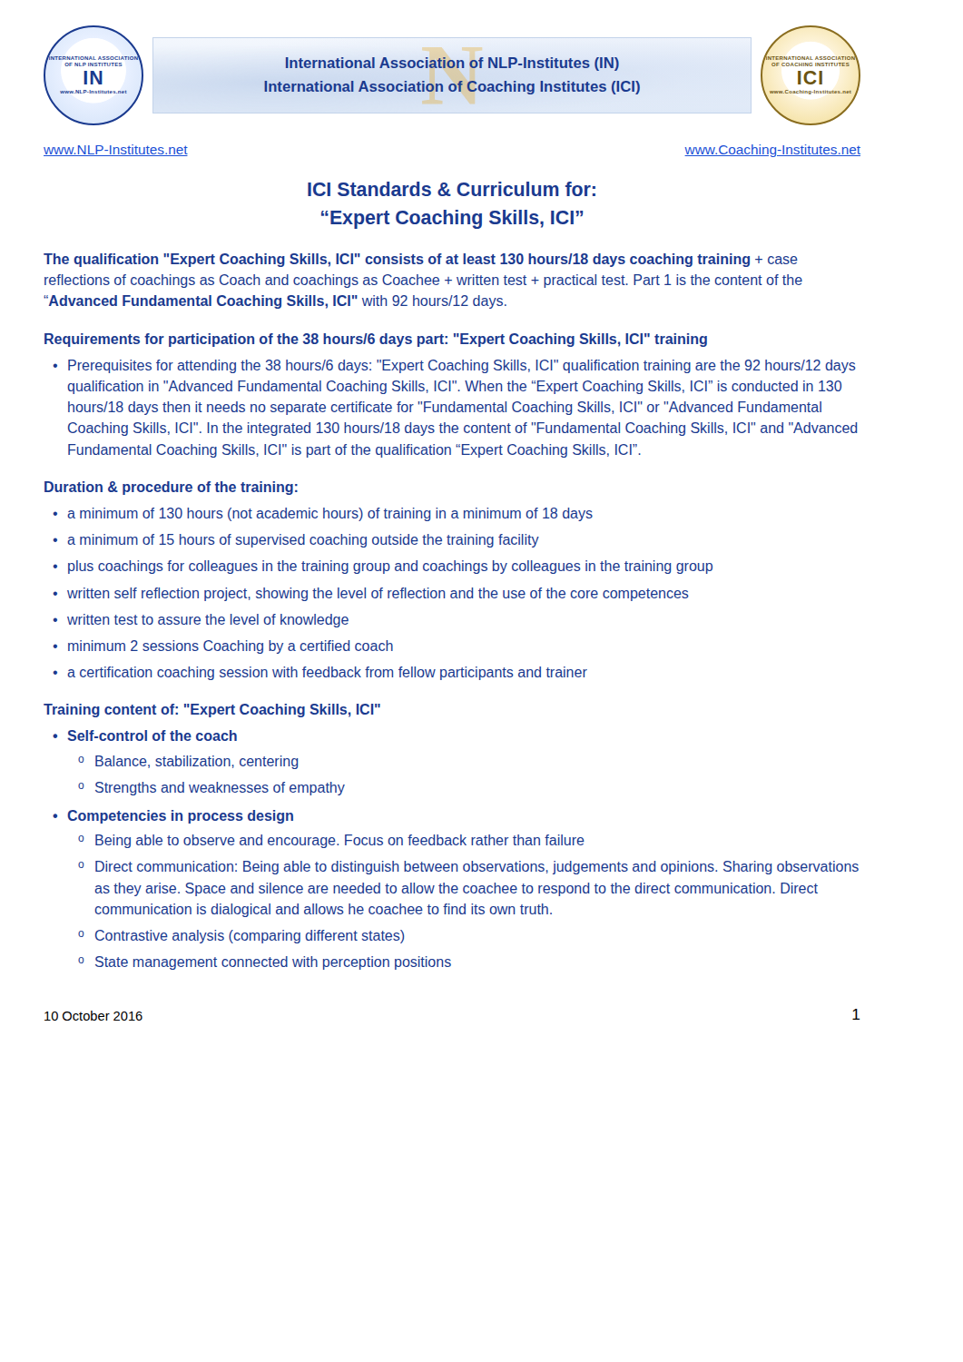INTERNATIONAL ASSOCIATION OF NLP INSTITUTES
IN
www.NLP-Institutes.net
N
International Association of NLP-Institutes (IN)
International Association of Coaching Institutes (ICI)
INTERNATIONAL ASSOCIATION OF COACHING INSTITUTES
ICI
www.Coaching-Institutes.net
www.NLP-Institutes.net www.Coaching-Institutes.net
ICI Standards & Curriculum for: “Expert Coaching Skills, ICI”
The qualification "Expert Coaching Skills, ICI" consists of at least 130 hours/18 days coaching training + case reflections of coachings as Coach and coachings as Coachee + written test + practical test. Part 1 is the content of the “Advanced Fundamental Coaching Skills, ICI" with 92 hours/12 days.
Requirements for participation of the 38 hours/6 days part: "Expert Coaching Skills, ICI" training
Prerequisites for attending the 38 hours/6 days: "Expert Coaching Skills, ICI" qualification training are the 92 hours/12 days qualification in "Advanced Fundamental Coaching Skills, ICI". When the “Expert Coaching Skills, ICI” is conducted in 130 hours/18 days then it needs no separate certificate for "Fundamental Coaching Skills, ICI" or "Advanced Fundamental Coaching Skills, ICI". In the integrated 130 hours/18 days the content of "Fundamental Coaching Skills, ICI" and "Advanced Fundamental Coaching Skills, ICI" is part of the qualification “Expert Coaching Skills, ICI”.
Duration & procedure of the training:
a minimum of 130 hours (not academic hours) of training in a minimum of 18 days
a minimum of 15 hours of supervised coaching outside the training facility
plus coachings for colleagues in the training group and coachings by colleagues in the training group
written self reflection project, showing the level of reflection and the use of the core competences
written test to assure the level of knowledge
minimum 2 sessions Coaching by a certified coach
a certification coaching session with feedback from fellow participants and trainer
Training content of: "Expert Coaching Skills, ICI"
Self-control of the coach
Balance, stabilization, centering
Strengths and weaknesses of empathy
Competencies in process design
Being able to observe and encourage. Focus on feedback rather than failure
Direct communication: Being able to distinguish between observations, judgements and opinions. Sharing observations as they arise. Space and silence are needed to allow the coachee to respond to the direct communication. Direct communication is dialogical and allows he coachee to find its own truth.
Contrastive analysis (comparing different states)
State management connected with perception positions
10 October 2016
1